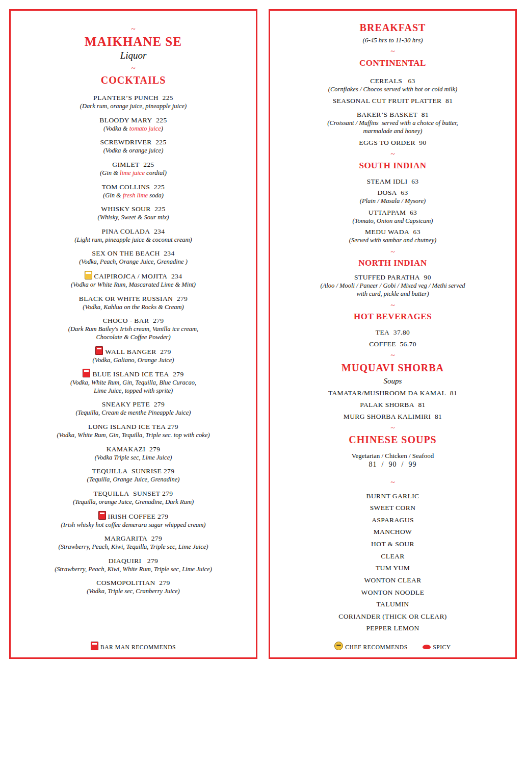~
MAIKHANE SE
Liquor
~
COCKTAILS
PLANTER’S PUNCH 225 (Dark rum, orange juice, pineapple juice)
BLOODY MARY 225 (Vodka & tomato juice)
SCREWDRIVER 225 (Vodka & orange juice)
GIMLET 225 (Gin & lime juice cordial)
TOM COLLINS 225 (Gin & fresh lime soda)
WHISKY SOUR 225 (Whisky, Sweet & Sour mix)
PINA COLADA 234 (Light rum, pineapple juice & coconut cream)
SEX ON THE BEACH 234 (Vodka, Peach, Orange Juice, Grenadine )
CAIPIROJCA / MOJITA 234 (Vodka or White Rum, Mascarated Lime & Mint)
BLACK OR WHITE RUSSIAN 279 (Vodka, Kahlua on the Rocks & Cream)
CHOCO - BAR 279 (Dark Rum Bailey's Irish cream, Vanilla ice cream,
Chocolate & Coffee Powder)
WALL BANGER 279 (Vodka, Galiano, Orange Juice)
BLUE ISLAND ICE TEA 279 (Vodka, White Rum, Gin, Tequilla, Blue Curacao,
Lime Juice, topped with sprite)
SNEAKY PETE 279 (Tequilla, Cream de menthe Pineapple Juice)
LONG ISLAND ICE TEA 279 (Vodka, White Rum, Gin, Tequilla, Triple sec. top with coke)
KAMAKAZI 279 (Vodka Triple sec, Lime Juice)
TEQUILLA SUNRISE 279 (Tequilla, Orange Juice, Grenadine)
TEQUILLA SUNSET 279 (Tequilla, orange Juice, Grenadine, Dark Rum)
IRISH COFFEE 279 (Irish whisky hot coffee demerara sugar whipped cream)
MARGARITA 279 (Strawberry, Peach, Kiwi, Tequilla, Triple sec, Lime Juice)
DIAQUIRI 279 (Strawberry, Peach, Kiwi, White Rum, Triple sec, Lime Juice)
COSMOPOLITIAN 279 (Vodka, Triple sec, Cranberry Juice)
BAR MAN RECOMMENDS
BREAKFAST
(6-45 hrs to 11-30 hrs)
~
CONTINENTAL
CEREALS 63 (Cornflakes / Chocos served with hot or cold milk)
SEASONAL CUT FRUIT PLATTER 81
BAKER’S BASKET 81 (Croissant / Muffins served with a choice of butter,
marmalade and honey)
EGGS TO ORDER 90
~
SOUTH INDIAN
STEAM IDLI 63
DOSA 63 (Plain / Masala / Mysore)
UTTAPPAM 63 (Tomato, Onion and Capsicum)
MEDU WADA 63 (Served with sambar and chutney)
~
NORTH INDIAN
STUFFED PARATHA 90 (Aloo / Mooli / Paneer / Gobi / Mixed veg / Methi served
with curd, pickle and butter)
~
HOT BEVERAGES
TEA 37.80
COFFEE 56.70
~
MUQUAVI SHORBA
Soups
TAMATAR/MUSHROOM DA KAMAL 81
PALAK SHORBA 81
MURG SHORBA KALIMIRI 81
~
CHINESE SOUPS
Vegetarian / Chicken / Seafood 81 / 90 / 99
~
BURNT GARLIC
SWEET CORN
ASPARAGUS
MANCHOW
HOT & SOUR
CLEAR
TUM YUM
WONTON CLEAR
WONTON NOODLE
TALUMIN
CORIANDER (THICK OR CLEAR)
PEPPER LEMON
CHEF RECOMMENDS SPICY